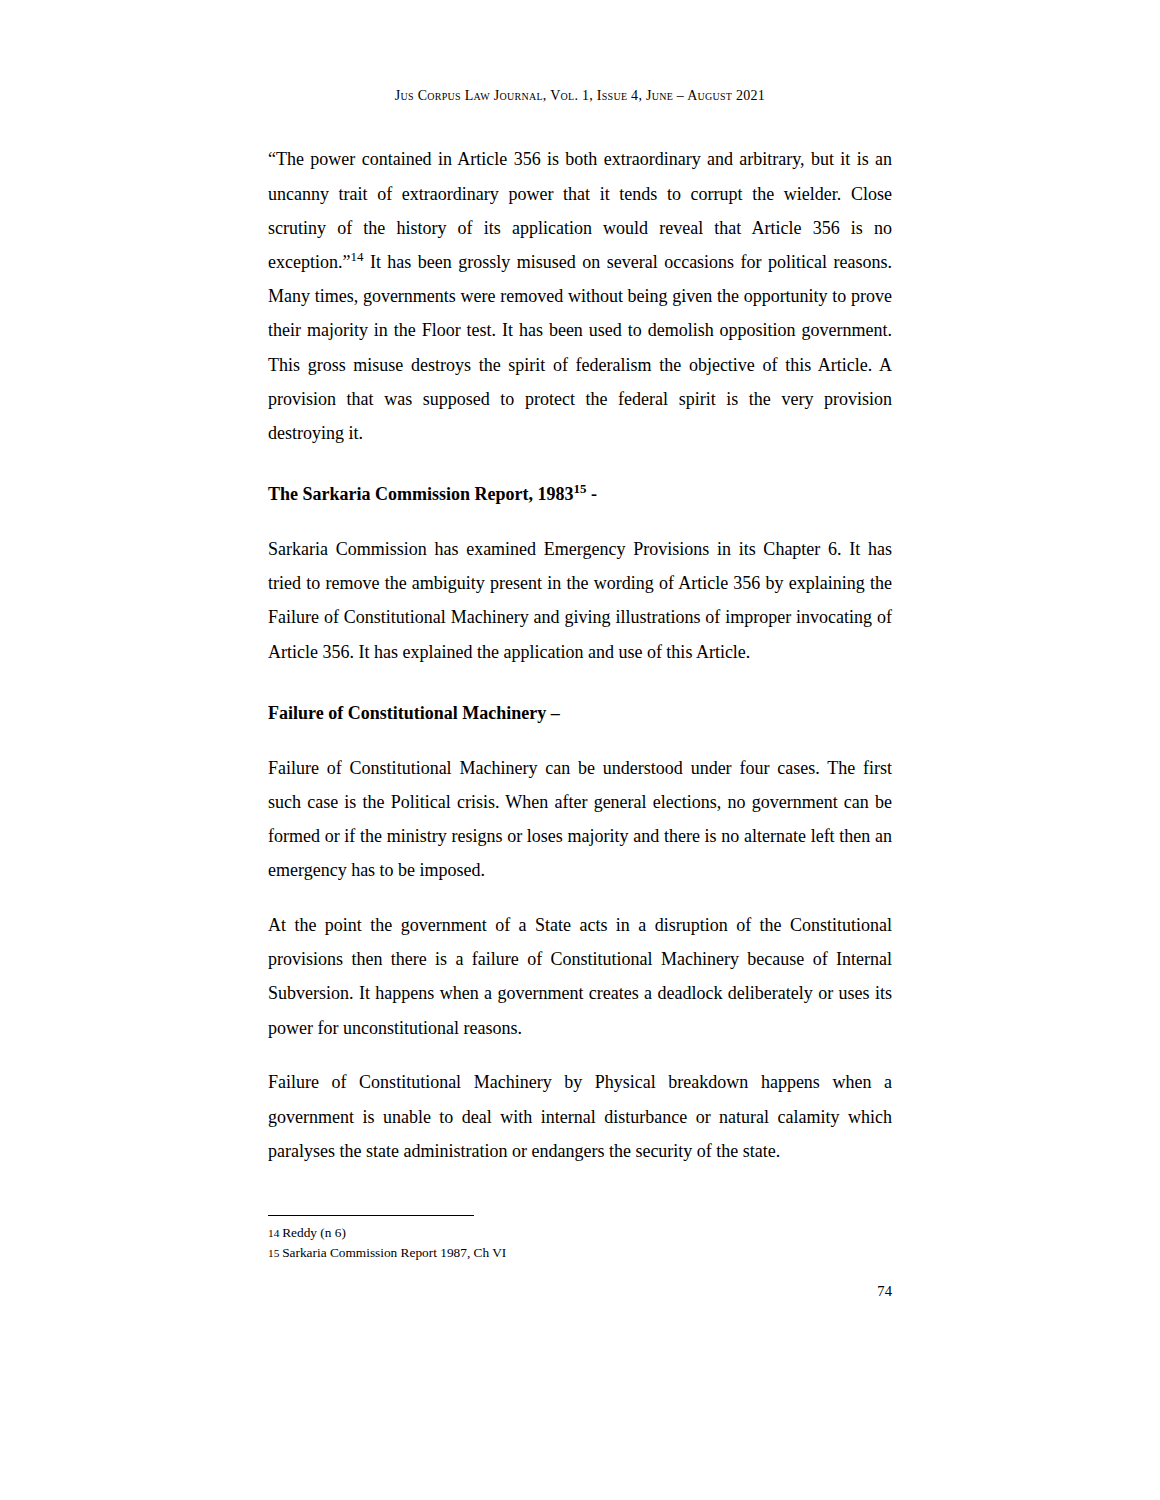Jus Corpus Law Journal, Vol. 1, Issue 4, June – August 2021
“The power contained in Article 356 is both extraordinary and arbitrary, but it is an uncanny trait of extraordinary power that it tends to corrupt the wielder. Close scrutiny of the history of its application would reveal that Article 356 is no exception.”14 It has been grossly misused on several occasions for political reasons. Many times, governments were removed without being given the opportunity to prove their majority in the Floor test. It has been used to demolish opposition government. This gross misuse destroys the spirit of federalism the objective of this Article. A provision that was supposed to protect the federal spirit is the very provision destroying it.
The Sarkaria Commission Report, 198315 -
Sarkaria Commission has examined Emergency Provisions in its Chapter 6. It has tried to remove the ambiguity present in the wording of Article 356 by explaining the Failure of Constitutional Machinery and giving illustrations of improper invocating of Article 356. It has explained the application and use of this Article.
Failure of Constitutional Machinery –
Failure of Constitutional Machinery can be understood under four cases. The first such case is the Political crisis. When after general elections, no government can be formed or if the ministry resigns or loses majority and there is no alternate left then an emergency has to be imposed.
At the point the government of a State acts in a disruption of the Constitutional provisions then there is a failure of Constitutional Machinery because of Internal Subversion. It happens when a government creates a deadlock deliberately or uses its power for unconstitutional reasons.
Failure of Constitutional Machinery by Physical breakdown happens when a government is unable to deal with internal disturbance or natural calamity which paralyses the state administration or endangers the security of the state.
14Reddy (n 6)
15Sarkaria Commission Report 1987, Ch VI
74